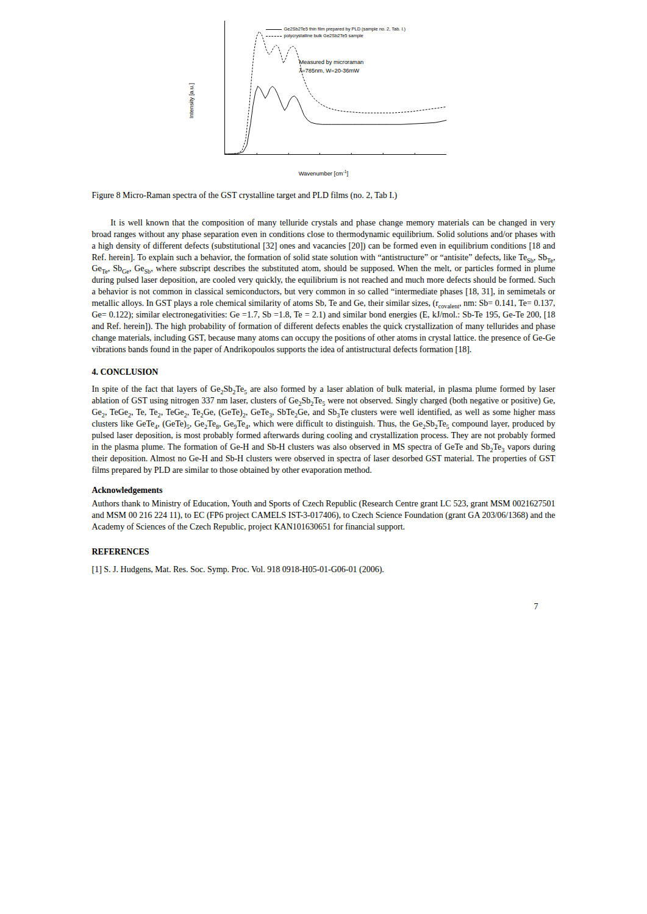0
200
400
600
800
1000
1200
1400
50
100
150
200
250
300
350
400
Intensity [a.u.]
Wavenumber [cm-1]
Ge2Sb2Te5 thin film prepared by PLD (sample no. 2, Tab. I.)
polycrystalline bulk Ge2Sb2Te5 sample
Measured by microraman
λ=785nm, W=20-36mW
Figure 8 Micro-Raman spectra of the GST crystalline target and PLD films (no. 2, Tab I.)
It is well known that the composition of many telluride crystals and phase change memory materials can be changed in very broad ranges without any phase separation even in conditions close to thermodynamic equilibrium. Solid solutions and/or phases with a high density of different defects (substitutional [32] ones and vacancies [20]) can be formed even in equilibrium conditions [18 and Ref. herein]. To explain such a behavior, the formation of solid state solution with “antistructure” or “antisite” defects, like TeSb, SbTe, GeTe, SbGe, GeSb, where subscript describes the substituted atom, should be supposed. When the melt, or particles formed in plume during pulsed laser deposition, are cooled very quickly, the equilibrium is not reached and much more defects should be formed. Such a behavior is not common in classical semiconductors, but very common in so called “intermediate phases [18, 31], in semimetals or metallic alloys. In GST plays a role chemical similarity of atoms Sb, Te and Ge, their similar sizes, (rcovalent, nm: Sb= 0.141, Te= 0.137, Ge= 0.122); similar electronegativities: Ge =1.7, Sb =1.8, Te = 2.1) and similar bond energies (E, kJ/mol.: Sb-Te 195, Ge-Te 200, [18 and Ref. herein]). The high probability of formation of different defects enables the quick crystallization of many tellurides and phase change materials, including GST, because many atoms can occupy the positions of other atoms in crystal lattice. the presence of Ge-Ge vibrations bands found in the paper of Andrikopoulos supports the idea of antistructural defects formation [18].
4. CONCLUSION
In spite of the fact that layers of Ge2Sb2Te5 are also formed by a laser ablation of bulk material, in plasma plume formed by laser ablation of GST using nitrogen 337 nm laser, clusters of Ge2Sb2Te5 were not observed. Singly charged (both negative or positive) Ge, Ge2, TeGe2, Te, Te2, TeGe2, Te2Ge, (GeTe)2, GeTe3, SbTe2Ge, and Sb3Te clusters were well identified, as well as some higher mass clusters like GeTe4, (GeTe)5, Ge2Te8, Ge9Te4, which were difficult to distinguish. Thus, the Ge2Sb2Te5 compound layer, produced by pulsed laser deposition, is most probably formed afterwards during cooling and crystallization process. They are not probably formed in the plasma plume. The formation of Ge-H and Sb-H clusters was also observed in MS spectra of GeTe and Sb2Te3 vapors during their deposition. Almost no Ge-H and Sb-H clusters were observed in spectra of laser desorbed GST material. The properties of GST films prepared by PLD are similar to those obtained by other evaporation method.
Acknowledgements
Authors thank to Ministry of Education, Youth and Sports of Czech Republic (Research Centre grant LC 523, grant MSM 0021627501 and MSM 00 216 224 11), to EC (FP6 project CAMELS IST-3-017406), to Czech Science Foundation (grant GA 203/06/1368) and the Academy of Sciences of the Czech Republic, project KAN101630651 for financial support.
REFERENCES
[1] S. J. Hudgens, Mat. Res. Soc. Symp. Proc. Vol. 918 0918-H05-01-G06-01 (2006).
7